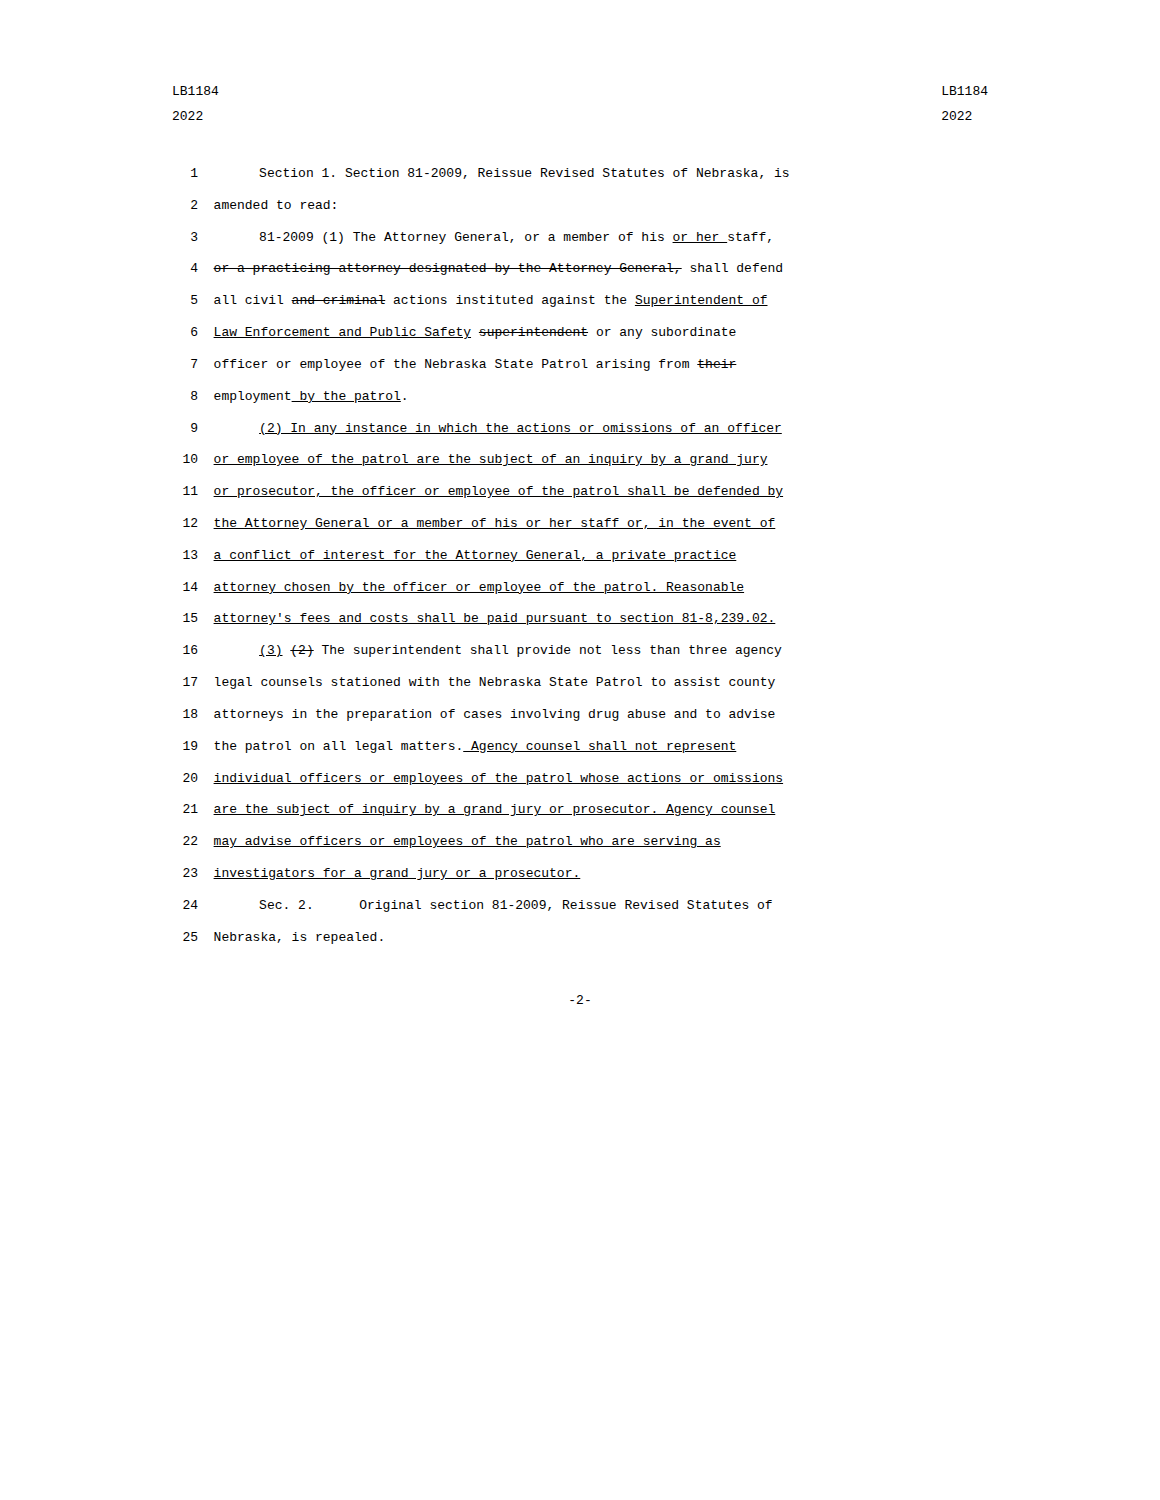LB1184 2022
LB1184 2022
Section 1. Section 81-2009, Reissue Revised Statutes of Nebraska, is
amended to read:
81-2009 (1) The Attorney General, or a member of his or her staff,
or a practicing attorney designated by the Attorney General, shall defend
all civil and criminal actions instituted against the Superintendent of
Law Enforcement and Public Safety superintendent or any subordinate
officer or employee of the Nebraska State Patrol arising from their
employment by the patrol.
(2) In any instance in which the actions or omissions of an officer
or employee of the patrol are the subject of an inquiry by a grand jury
or prosecutor, the officer or employee of the patrol shall be defended by
the Attorney General or a member of his or her staff or, in the event of
a conflict of interest for the Attorney General, a private practice
attorney chosen by the officer or employee of the patrol. Reasonable
attorney's fees and costs shall be paid pursuant to section 81-8,239.02.
(3) (2) The superintendent shall provide not less than three agency
legal counsels stationed with the Nebraska State Patrol to assist county
attorneys in the preparation of cases involving drug abuse and to advise
the patrol on all legal matters. Agency counsel shall not represent
individual officers or employees of the patrol whose actions or omissions
are the subject of inquiry by a grand jury or prosecutor. Agency counsel
may advise officers or employees of the patrol who are serving as
investigators for a grand jury or a prosecutor.
Sec. 2. Original section 81-2009, Reissue Revised Statutes of
Nebraska, is repealed.
-2-